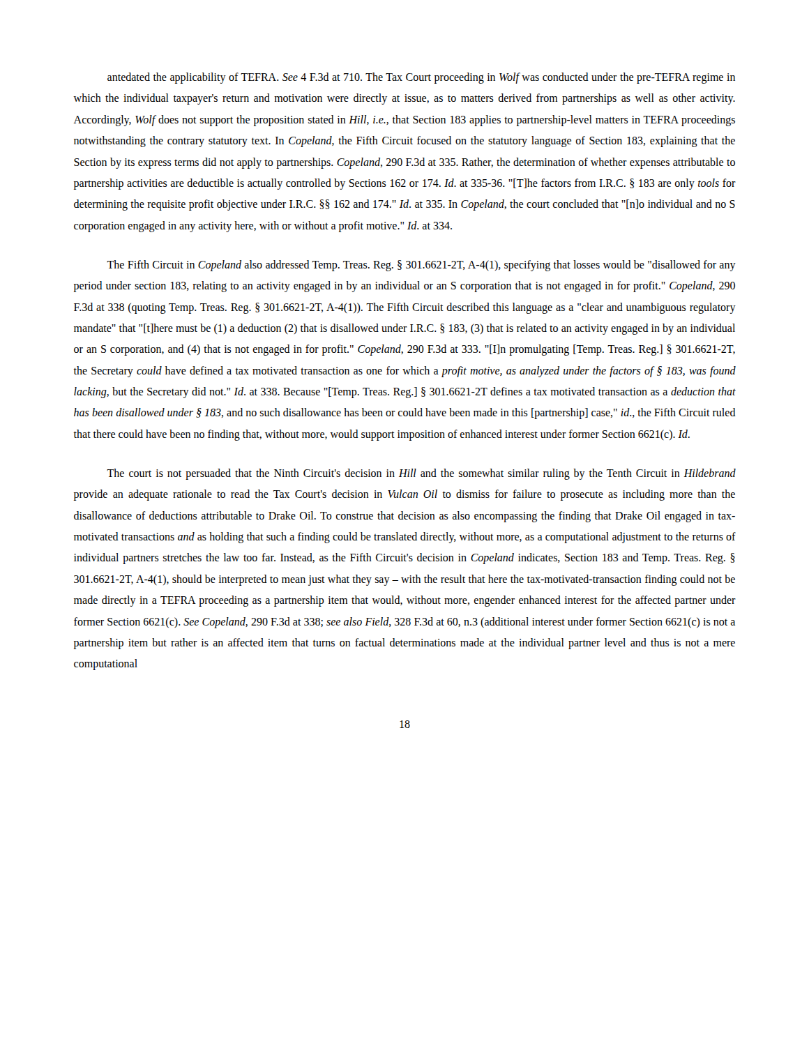antedated the applicability of TEFRA. See 4 F.3d at 710. The Tax Court proceeding in Wolf was conducted under the pre-TEFRA regime in which the individual taxpayer's return and motivation were directly at issue, as to matters derived from partnerships as well as other activity. Accordingly, Wolf does not support the proposition stated in Hill, i.e., that Section 183 applies to partnership-level matters in TEFRA proceedings notwithstanding the contrary statutory text. In Copeland, the Fifth Circuit focused on the statutory language of Section 183, explaining that the Section by its express terms did not apply to partnerships. Copeland, 290 F.3d at 335. Rather, the determination of whether expenses attributable to partnership activities are deductible is actually controlled by Sections 162 or 174. Id. at 335-36. "[T]he factors from I.R.C. § 183 are only tools for determining the requisite profit objective under I.R.C. §§ 162 and 174." Id. at 335. In Copeland, the court concluded that "[n]o individual and no S corporation engaged in any activity here, with or without a profit motive." Id. at 334.
The Fifth Circuit in Copeland also addressed Temp. Treas. Reg. § 301.6621-2T, A-4(1), specifying that losses would be "disallowed for any period under section 183, relating to an activity engaged in by an individual or an S corporation that is not engaged in for profit." Copeland, 290 F.3d at 338 (quoting Temp. Treas. Reg. § 301.6621-2T, A-4(1)). The Fifth Circuit described this language as a "clear and unambiguous regulatory mandate" that "[t]here must be (1) a deduction (2) that is disallowed under I.R.C. § 183, (3) that is related to an activity engaged in by an individual or an S corporation, and (4) that is not engaged in for profit." Copeland, 290 F.3d at 333. "[I]n promulgating [Temp. Treas. Reg.] § 301.6621-2T, the Secretary could have defined a tax motivated transaction as one for which a profit motive, as analyzed under the factors of § 183, was found lacking, but the Secretary did not." Id. at 338. Because "[Temp. Treas. Reg.] § 301.6621-2T defines a tax motivated transaction as a deduction that has been disallowed under § 183, and no such disallowance has been or could have been made in this [partnership] case," id., the Fifth Circuit ruled that there could have been no finding that, without more, would support imposition of enhanced interest under former Section 6621(c). Id.
The court is not persuaded that the Ninth Circuit's decision in Hill and the somewhat similar ruling by the Tenth Circuit in Hildebrand provide an adequate rationale to read the Tax Court's decision in Vulcan Oil to dismiss for failure to prosecute as including more than the disallowance of deductions attributable to Drake Oil. To construe that decision as also encompassing the finding that Drake Oil engaged in tax-motivated transactions and as holding that such a finding could be translated directly, without more, as a computational adjustment to the returns of individual partners stretches the law too far. Instead, as the Fifth Circuit's decision in Copeland indicates, Section 183 and Temp. Treas. Reg. § 301.6621-2T, A-4(1), should be interpreted to mean just what they say – with the result that here the tax-motivated-transaction finding could not be made directly in a TEFRA proceeding as a partnership item that would, without more, engender enhanced interest for the affected partner under former Section 6621(c). See Copeland, 290 F.3d at 338; see also Field, 328 F.3d at 60, n.3 (additional interest under former Section 6621(c) is not a partnership item but rather is an affected item that turns on factual determinations made at the individual partner level and thus is not a mere computational
18